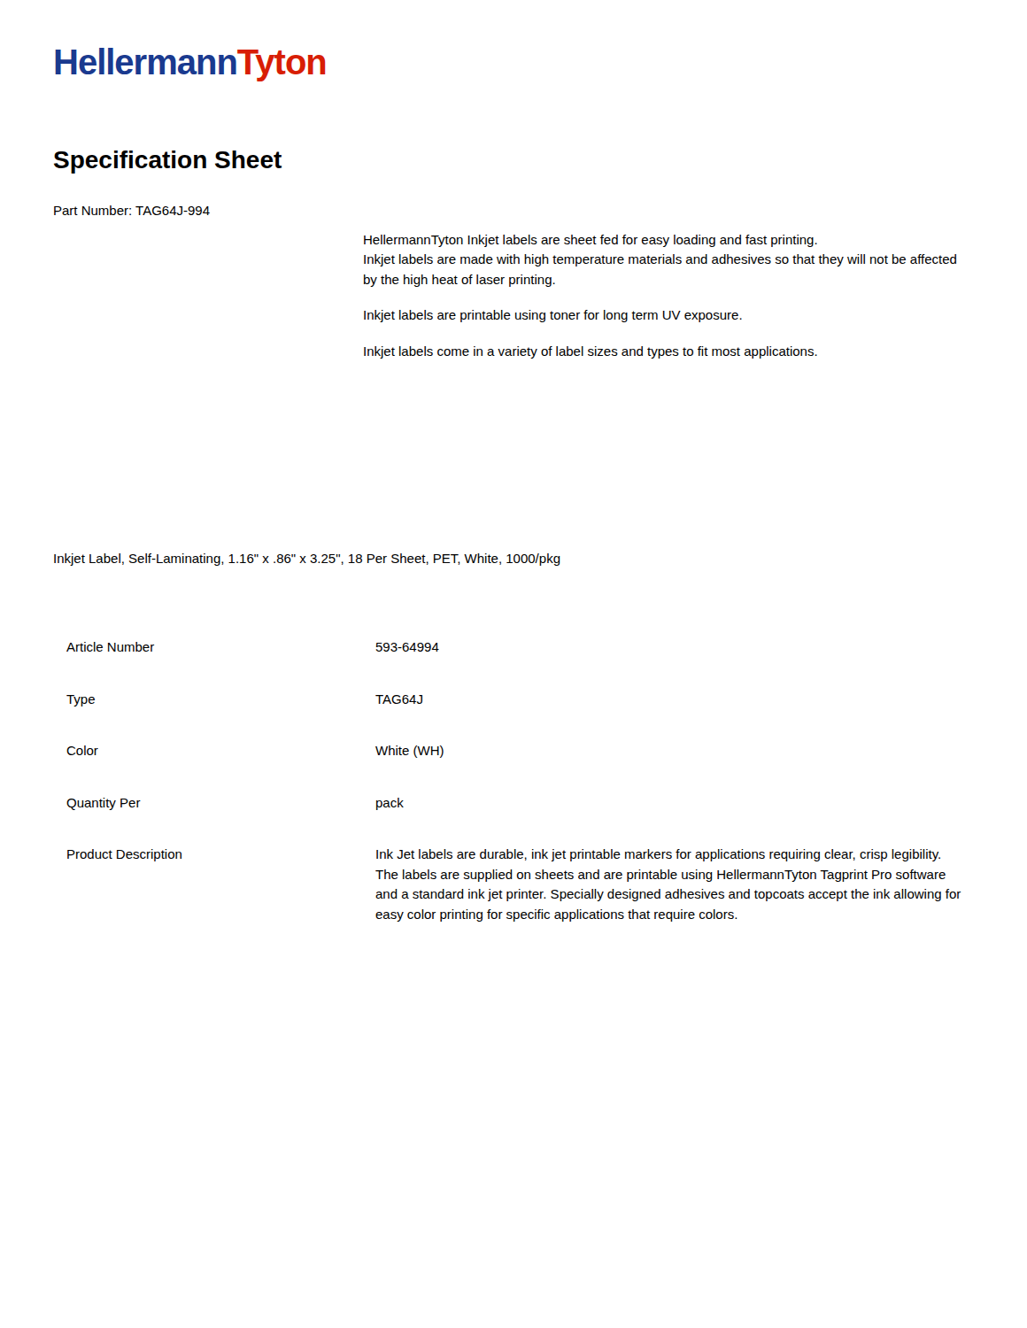Hellermann Tyton
Specification Sheet
Part Number: TAG64J-994
HellermannTyton Inkjet labels are sheet fed for easy loading and fast printing.
Inkjet labels are made with high temperature materials and adhesives so that they will not be affected by the high heat of laser printing.
Inkjet labels are printable using toner for long term UV exposure.
Inkjet labels come in a variety of label sizes and types to fit most applications.
Inkjet Label, Self-Laminating, 1.16" x .86" x 3.25", 18 Per Sheet, PET, White, 1000/pkg
| Article Number | 593-64994 |
| Type | TAG64J |
| Color | White (WH) |
| Quantity Per | pack |
| Product Description | Ink Jet labels are durable, ink jet printable markers for applications requiring clear, crisp legibility. The labels are supplied on sheets and are printable using HellermannTyton Tagprint Pro software and a standard ink jet printer. Specially designed adhesives and topcoats accept the ink allowing for easy color printing for specific applications that require colors. |